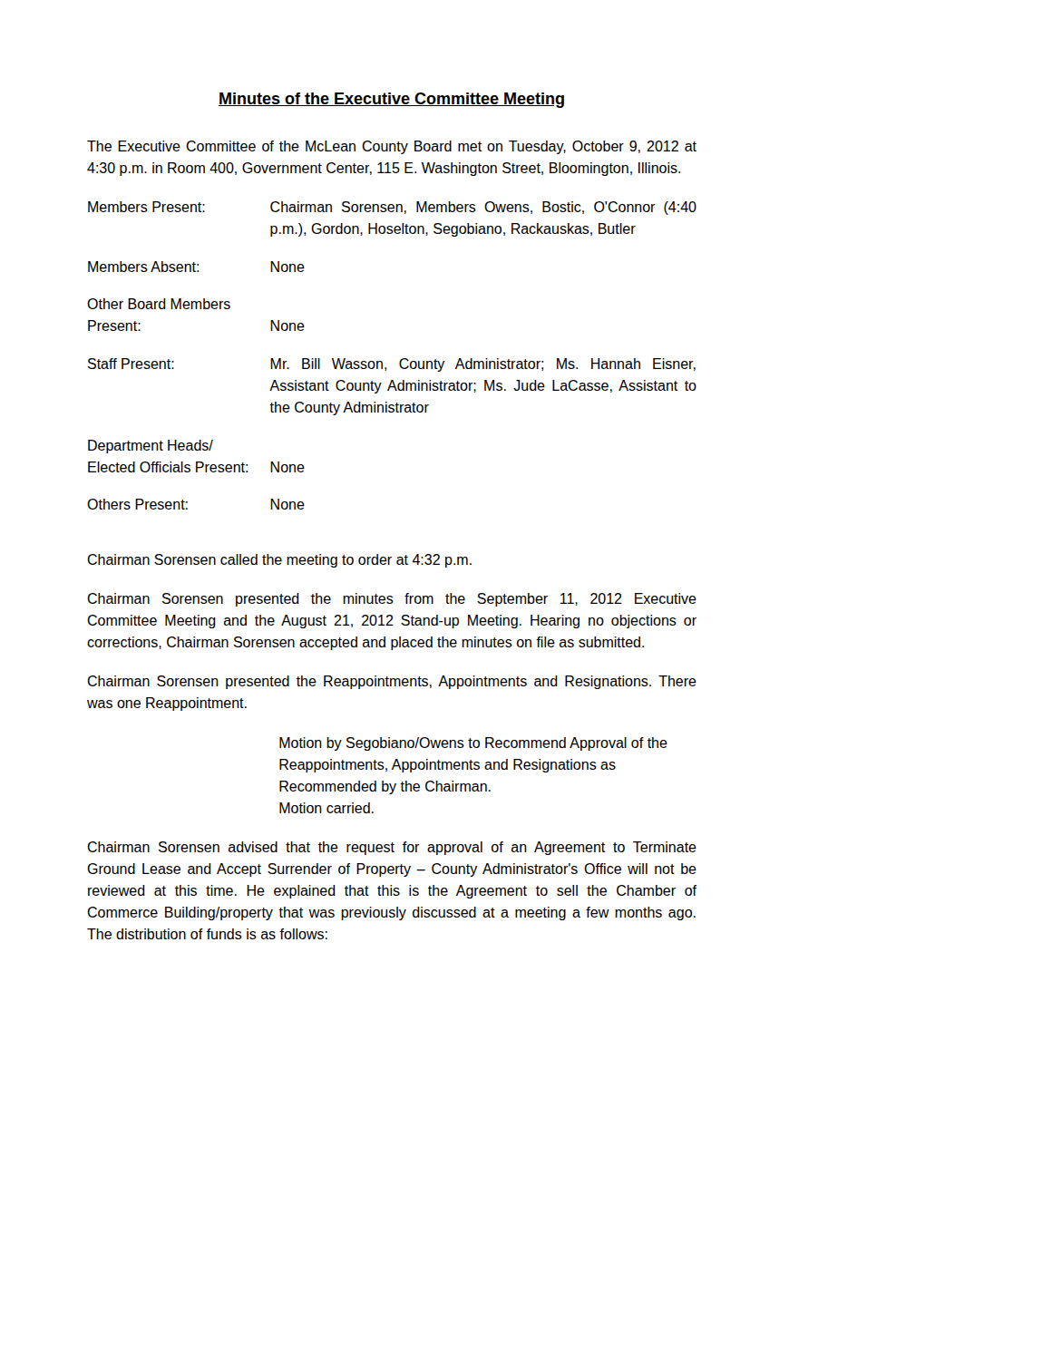Minutes of the Executive Committee Meeting
The Executive Committee of the McLean County Board met on Tuesday, October 9, 2012 at 4:30 p.m. in Room 400, Government Center, 115 E. Washington Street, Bloomington, Illinois.
| Members Present: | Chairman Sorensen, Members Owens, Bostic, O'Connor (4:40 p.m.), Gordon, Hoselton, Segobiano, Rackauskas, Butler |
| Members Absent: | None |
| Other Board Members Present: | None |
| Staff Present: | Mr. Bill Wasson, County Administrator; Ms. Hannah Eisner, Assistant County Administrator; Ms. Jude LaCasse, Assistant to the County Administrator |
| Department Heads/ Elected Officials Present: | None |
| Others Present: | None |
Chairman Sorensen called the meeting to order at 4:32 p.m.
Chairman Sorensen presented the minutes from the September 11, 2012 Executive Committee Meeting and the August 21, 2012 Stand-up Meeting. Hearing no objections or corrections, Chairman Sorensen accepted and placed the minutes on file as submitted.
Chairman Sorensen presented the Reappointments, Appointments and Resignations. There was one Reappointment.
Motion by Segobiano/Owens to Recommend Approval of the Reappointments, Appointments and Resignations as Recommended by the Chairman.
Motion carried.
Chairman Sorensen advised that the request for approval of an Agreement to Terminate Ground Lease and Accept Surrender of Property – County Administrator's Office will not be reviewed at this time. He explained that this is the Agreement to sell the Chamber of Commerce Building/property that was previously discussed at a meeting a few months ago. The distribution of funds is as follows: